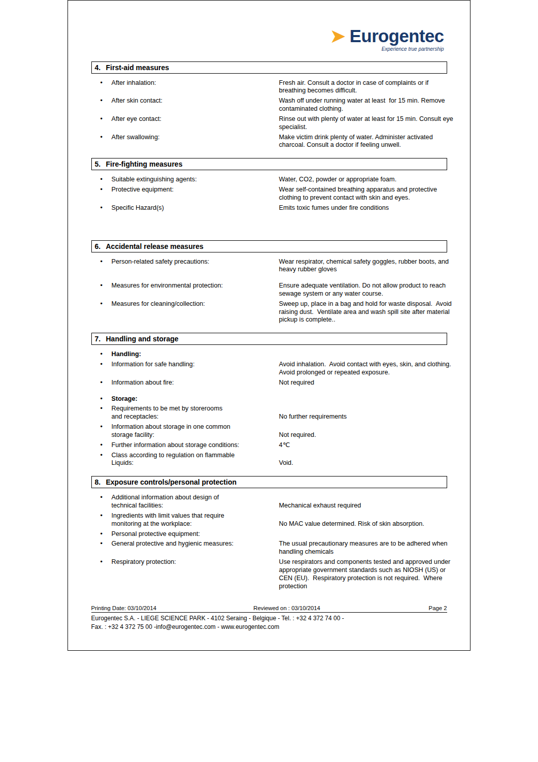➤ Eurogentec
Experience true partnership
4. First-aid measures
| • | After inhalation: | Fresh air. Consult a doctor in case of complaints or if breathing becomes difficult. |
| • | After skin contact: | Wash off under running water at least for 15 min. Remove contaminated clothing. |
| • | After eye contact: | Rinse out with plenty of water at least for 15 min. Consult eye specialist. |
| • | After swallowing: | Make victim drink plenty of water. Administer activated charcoal. Consult a doctor if feeling unwell. |
5. Fire-fighting measures
| • | Suitable extinguishing agents: | Water, CO2, powder or appropriate foam. |
| • | Protective equipment: | Wear self-contained breathing apparatus and protective clothing to prevent contact with skin and eyes. |
| • | Specific Hazard(s) | Emits toxic fumes under fire conditions |
6. Accidental release measures
| • | Person-related safety precautions: | Wear respirator, chemical safety goggles, rubber boots, and heavy rubber gloves |
| • | Measures for environmental protection: | Ensure adequate ventilation. Do not allow product to reach sewage system or any water course. |
| • | Measures for cleaning/collection: | Sweep up, place in a bag and hold for waste disposal. Avoid raising dust. Ventilate area and wash spill site after material pickup is complete.. |
7. Handling and storage
| • | Handling: | |
| • | Information for safe handling: | Avoid inhalation. Avoid contact with eyes, skin, and clothing. Avoid prolonged or repeated exposure. |
| • | Information about fire: | Not required |
| • | Storage: | |
| • | Requirements to be met by storerooms and receptacles: | No further requirements |
| • | Information about storage in one common storage facility: | Not required. |
| • | Further information about storage conditions: | 4℃ |
| • | Class according to regulation on flammable Liquids: | Void. |
8. Exposure controls/personal protection
| • | Additional information about design of technical facilities: | Mechanical exhaust required |
| • | Ingredients with limit values that require monitoring at the workplace: | No MAC value determined. Risk of skin absorption. |
| • | Personal protective equipment: | |
| • | General protective and hygienic measures: | The usual precautionary measures are to be adhered when handling chemicals |
| • | Respiratory protection: | Use respirators and components tested and approved under appropriate government standards such as NIOSH (US) or CEN (EU). Respiratory protection is not required. Where protection |
Printing Date: 03/10/2014
Reviewed on : 03/10/2014
Page 2
Eurogentec S.A. - LIEGE SCIENCE PARK - 4102 Seraing - Belgique - Tel. : +32 4 372 74 00 -
Fax. : +32 4 372 75 00 -info@eurogentec.com - www.eurogentec.com